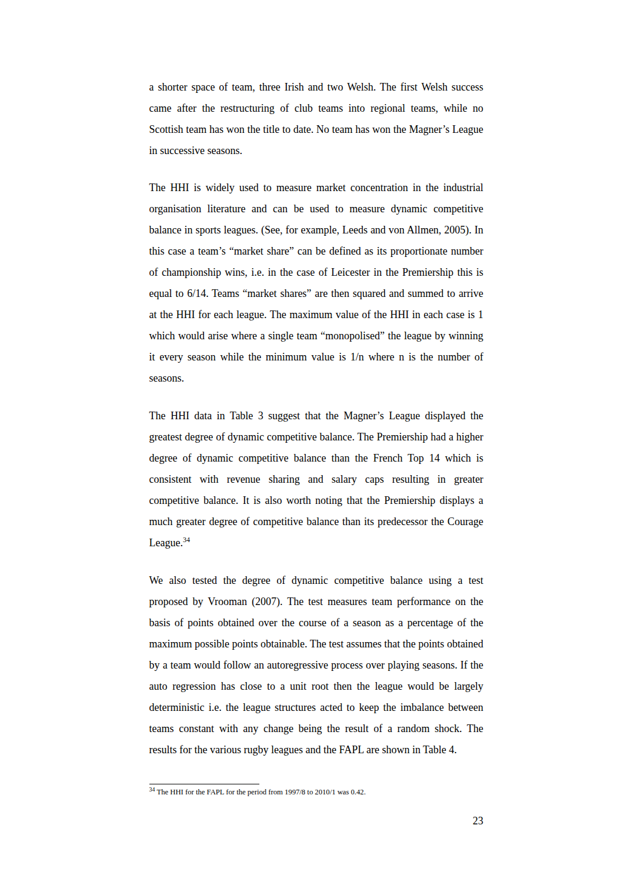a shorter space of team, three Irish and two Welsh. The first Welsh success came after the restructuring of club teams into regional teams, while no Scottish team has won the title to date. No team has won the Magner’s League in successive seasons.
The HHI is widely used to measure market concentration in the industrial organisation literature and can be used to measure dynamic competitive balance in sports leagues. (See, for example, Leeds and von Allmen, 2005). In this case a team’s “market share” can be defined as its proportionate number of championship wins, i.e. in the case of Leicester in the Premiership this is equal to 6/14. Teams “market shares” are then squared and summed to arrive at the HHI for each league. The maximum value of the HHI in each case is 1 which would arise where a single team “monopolised” the league by winning it every season while the minimum value is 1/n where n is the number of seasons.
The HHI data in Table 3 suggest that the Magner’s League displayed the greatest degree of dynamic competitive balance. The Premiership had a higher degree of dynamic competitive balance than the French Top 14 which is consistent with revenue sharing and salary caps resulting in greater competitive balance. It is also worth noting that the Premiership displays a much greater degree of competitive balance than its predecessor the Courage League.34
We also tested the degree of dynamic competitive balance using a test proposed by Vrooman (2007). The test measures team performance on the basis of points obtained over the course of a season as a percentage of the maximum possible points obtainable. The test assumes that the points obtained by a team would follow an autoregressive process over playing seasons. If the auto regression has close to a unit root then the league would be largely deterministic i.e. the league structures acted to keep the imbalance between teams constant with any change being the result of a random shock. The results for the various rugby leagues and the FAPL are shown in Table 4.
34 The HHI for the FAPL for the period from 1997/8 to 2010/1 was 0.42.
23